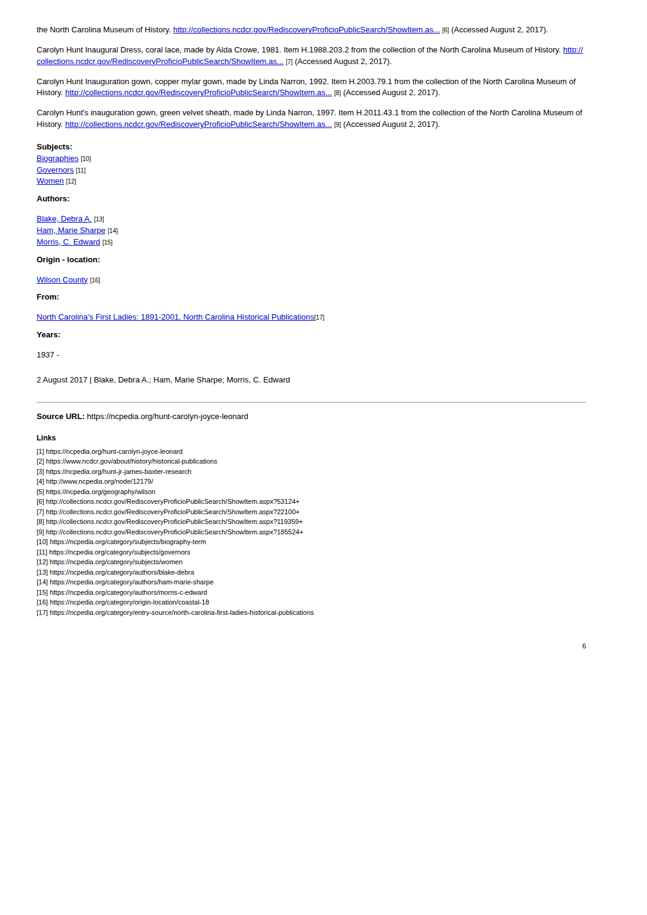the North Carolina Museum of History. http://collections.ncdcr.gov/RediscoveryProficioPublicSearch/ShowItem.as... [6] (Accessed August 2, 2017).
Carolyn Hunt Inaugural Dress, coral lace, made by Alda Crowe, 1981. Item H.1988.203.2 from the collection of the North Carolina Museum of History. http://collections.ncdcr.gov/RediscoveryProficioPublicSearch/ShowItem.as... [7] (Accessed August 2, 2017).
Carolyn Hunt Inauguration gown, copper mylar gown, made by Linda Narron, 1992. Item H.2003.79.1 from the collection of the North Carolina Museum of History. http://collections.ncdcr.gov/RediscoveryProficioPublicSearch/ShowItem.as... [8] (Accessed August 2, 2017).
Carolyn Hunt's inauguration gown, green velvet sheath, made by Linda Narron, 1997. Item H.2011.43.1 from the collection of the North Carolina Museum of History. http://collections.ncdcr.gov/RediscoveryProficioPublicSearch/ShowItem.as... [9] (Accessed August 2, 2017).
Subjects:
Biographies [10]
Governors [11]
Women [12]
Authors:
Blake, Debra A. [13]
Ham, Marie Sharpe [14]
Morris, C. Edward [15]
Origin - location:
Wilson County [16]
From:
North Carolina's First Ladies: 1891-2001, North Carolina Historical Publications[17]
Years:
1937 -
2 August 2017 | Blake, Debra A.; Ham, Marie Sharpe; Morris, C. Edward
Source URL: https://ncpedia.org/hunt-carolyn-joyce-leonard
Links
[1] https://ncpedia.org/hunt-carolyn-joyce-leonard
[2] https://www.ncdcr.gov/about/history/historical-publications
[3] https://ncpedia.org/hunt-jr-james-baxter-research
[4] http://www.ncpedia.org/node/12179/
[5] https://ncpedia.org/geography/wilson
[6] http://collections.ncdcr.gov/RediscoveryProficioPublicSearch/ShowItem.aspx?53124+
[7] http://collections.ncdcr.gov/RediscoveryProficioPublicSearch/ShowItem.aspx?22100+
[8] http://collections.ncdcr.gov/RediscoveryProficioPublicSearch/ShowItem.aspx?119359+
[9] http://collections.ncdcr.gov/RediscoveryProficioPublicSearch/ShowItem.aspx?185524+
[10] https://ncpedia.org/category/subjects/biography-term
[11] https://ncpedia.org/category/subjects/governors
[12] https://ncpedia.org/category/subjects/women
[13] https://ncpedia.org/category/authors/blake-debra
[14] https://ncpedia.org/category/authors/ham-marie-sharpe
[15] https://ncpedia.org/category/authors/morris-c-edward
[16] https://ncpedia.org/category/origin-location/coastal-18
[17] https://ncpedia.org/category/entry-source/north-carolina-first-ladies-historical-publications
6